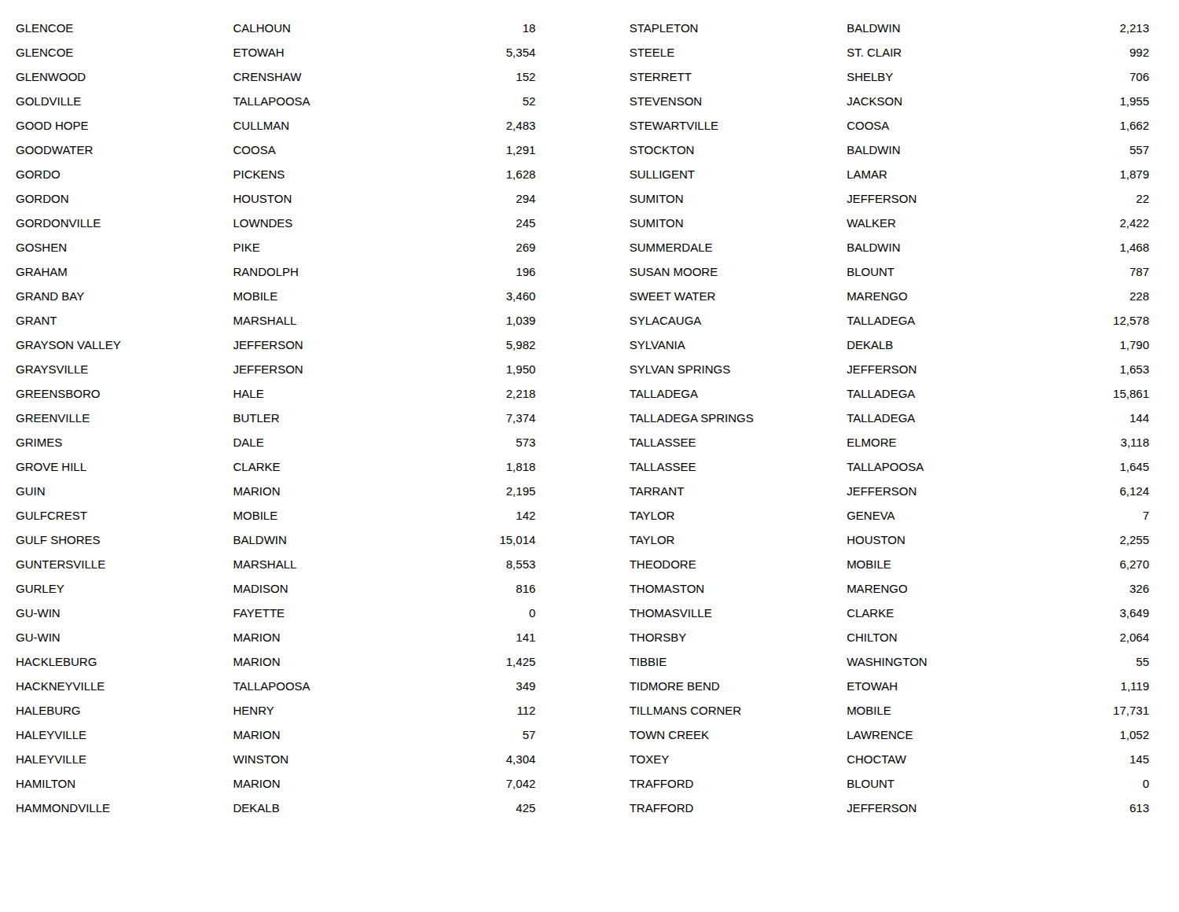| GLENCOE | CALHOUN | 18 | | STAPLETON | BALDWIN | 2,213 |
| GLENCOE | ETOWAH | 5,354 | | STEELE | ST. CLAIR | 992 |
| GLENWOOD | CRENSHAW | 152 | | STERRETT | SHELBY | 706 |
| GOLDVILLE | TALLAPOOSA | 52 | | STEVENSON | JACKSON | 1,955 |
| GOOD HOPE | CULLMAN | 2,483 | | STEWARTVILLE | COOSA | 1,662 |
| GOODWATER | COOSA | 1,291 | | STOCKTON | BALDWIN | 557 |
| GORDO | PICKENS | 1,628 | | SULLIGENT | LAMAR | 1,879 |
| GORDON | HOUSTON | 294 | | SUMITON | JEFFERSON | 22 |
| GORDONVILLE | LOWNDES | 245 | | SUMITON | WALKER | 2,422 |
| GOSHEN | PIKE | 269 | | SUMMERDALE | BALDWIN | 1,468 |
| GRAHAM | RANDOLPH | 196 | | SUSAN MOORE | BLOUNT | 787 |
| GRAND BAY | MOBILE | 3,460 | | SWEET WATER | MARENGO | 228 |
| GRANT | MARSHALL | 1,039 | | SYLACAUGA | TALLADEGA | 12,578 |
| GRAYSON VALLEY | JEFFERSON | 5,982 | | SYLVANIA | DEKALB | 1,790 |
| GRAYSVILLE | JEFFERSON | 1,950 | | SYLVAN SPRINGS | JEFFERSON | 1,653 |
| GREENSBORO | HALE | 2,218 | | TALLADEGA | TALLADEGA | 15,861 |
| GREENVILLE | BUTLER | 7,374 | | TALLADEGA SPRINGS | TALLADEGA | 144 |
| GRIMES | DALE | 573 | | TALLASSEE | ELMORE | 3,118 |
| GROVE HILL | CLARKE | 1,818 | | TALLASSEE | TALLAPOOSA | 1,645 |
| GUIN | MARION | 2,195 | | TARRANT | JEFFERSON | 6,124 |
| GULFCREST | MOBILE | 142 | | TAYLOR | GENEVA | 7 |
| GULF SHORES | BALDWIN | 15,014 | | TAYLOR | HOUSTON | 2,255 |
| GUNTERSVILLE | MARSHALL | 8,553 | | THEODORE | MOBILE | 6,270 |
| GURLEY | MADISON | 816 | | THOMASTON | MARENGO | 326 |
| GU-WIN | FAYETTE | 0 | | THOMASVILLE | CLARKE | 3,649 |
| GU-WIN | MARION | 141 | | THORSBY | CHILTON | 2,064 |
| HACKLEBURG | MARION | 1,425 | | TIBBIE | WASHINGTON | 55 |
| HACKNEYVILLE | TALLAPOOSA | 349 | | TIDMORE BEND | ETOWAH | 1,119 |
| HALEBURG | HENRY | 112 | | TILLMANS CORNER | MOBILE | 17,731 |
| HALEYVILLE | MARION | 57 | | TOWN CREEK | LAWRENCE | 1,052 |
| HALEYVILLE | WINSTON | 4,304 | | TOXEY | CHOCTAW | 145 |
| HAMILTON | MARION | 7,042 | | TRAFFORD | BLOUNT | 0 |
| HAMMONDVILLE | DEKALB | 425 | | TRAFFORD | JEFFERSON | 613 |